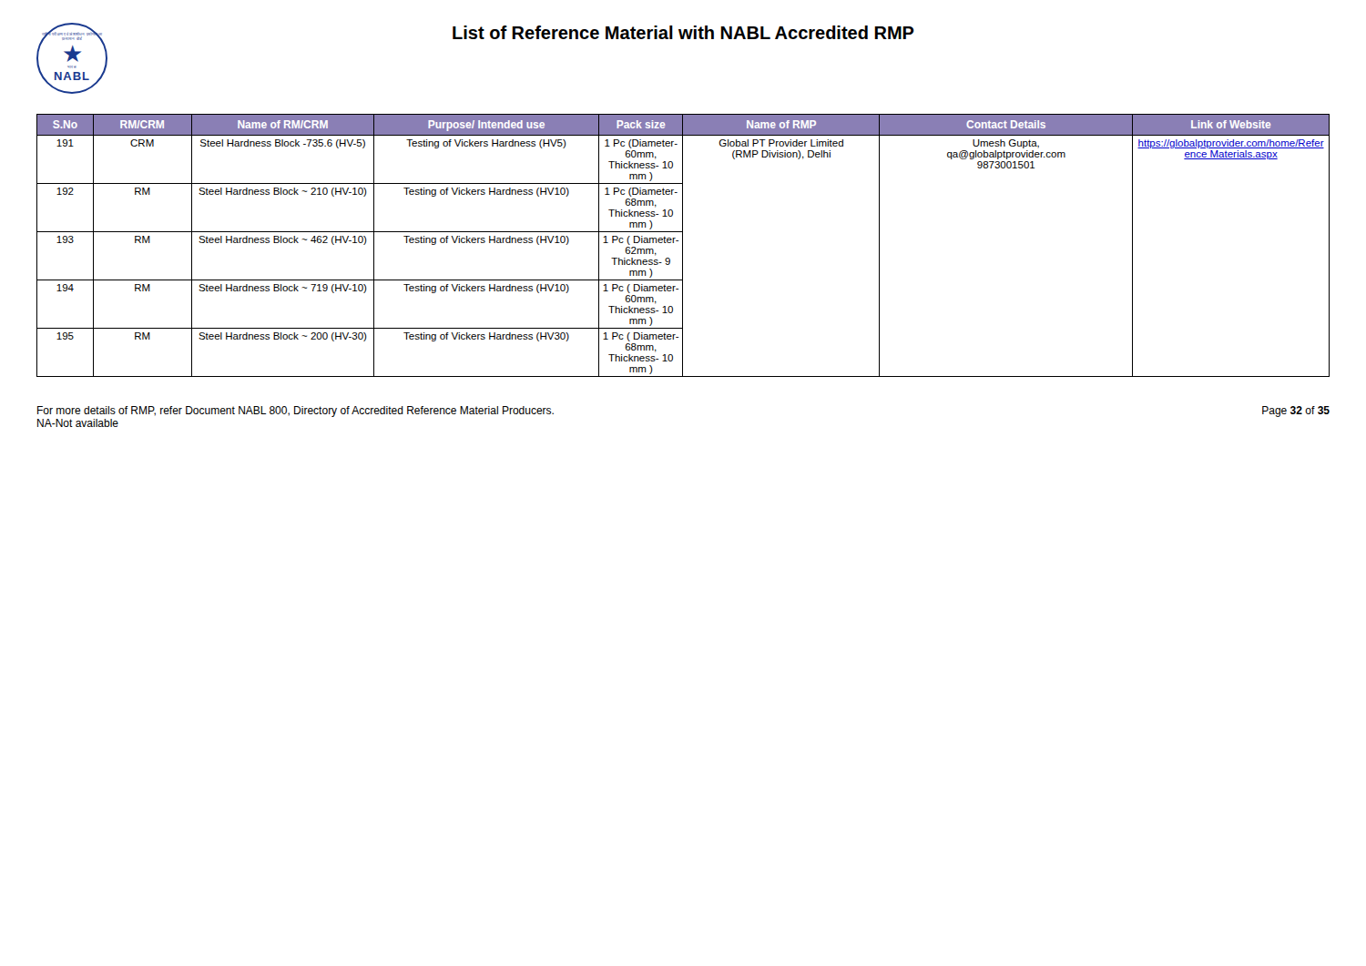राष्ट्रीय परीक्षण एवं अंशशोधन प्रयोगशाला प्रत्यायन बोर्ड
★
भारत
NABL
List of Reference Material with NABL Accredited RMP
| S.No | RM/CRM | Name of RM/CRM | Purpose/ Intended use | Pack size | Name of RMP | Contact Details | Link of Website |
| --- | --- | --- | --- | --- | --- | --- | --- |
| 191 | CRM | Steel Hardness Block -735.6 (HV-5) | Testing of Vickers Hardness (HV5) | 1 Pc (Diameter- 60mm, Thickness- 10 mm ) | Global PT Provider Limited (RMP Division), Delhi | Umesh Gupta, qa@globalptprovider.com 9873001501 | https://globalptprovider.com/home/Reference Materials.aspx |
| 192 | RM | Steel Hardness Block ~ 210 (HV-10) | Testing of Vickers Hardness (HV10) | 1 Pc (Diameter- 68mm, Thickness- 10 mm ) |
| 193 | RM | Steel Hardness Block ~ 462 (HV-10) | Testing of Vickers Hardness (HV10) | 1 Pc ( Diameter- 62mm, Thickness- 9 mm ) |
| 194 | RM | Steel Hardness Block ~ 719 (HV-10) | Testing of Vickers Hardness (HV10) | 1 Pc ( Diameter- 60mm, Thickness- 10 mm ) |
| 195 | RM | Steel Hardness Block ~ 200 (HV-30) | Testing of Vickers Hardness (HV30) | 1 Pc ( Diameter- 68mm, Thickness- 10 mm ) |
For more details of RMP, refer Document NABL 800, Directory of Accredited Reference Material Producers.
NA-Not available
Page 32 of 35